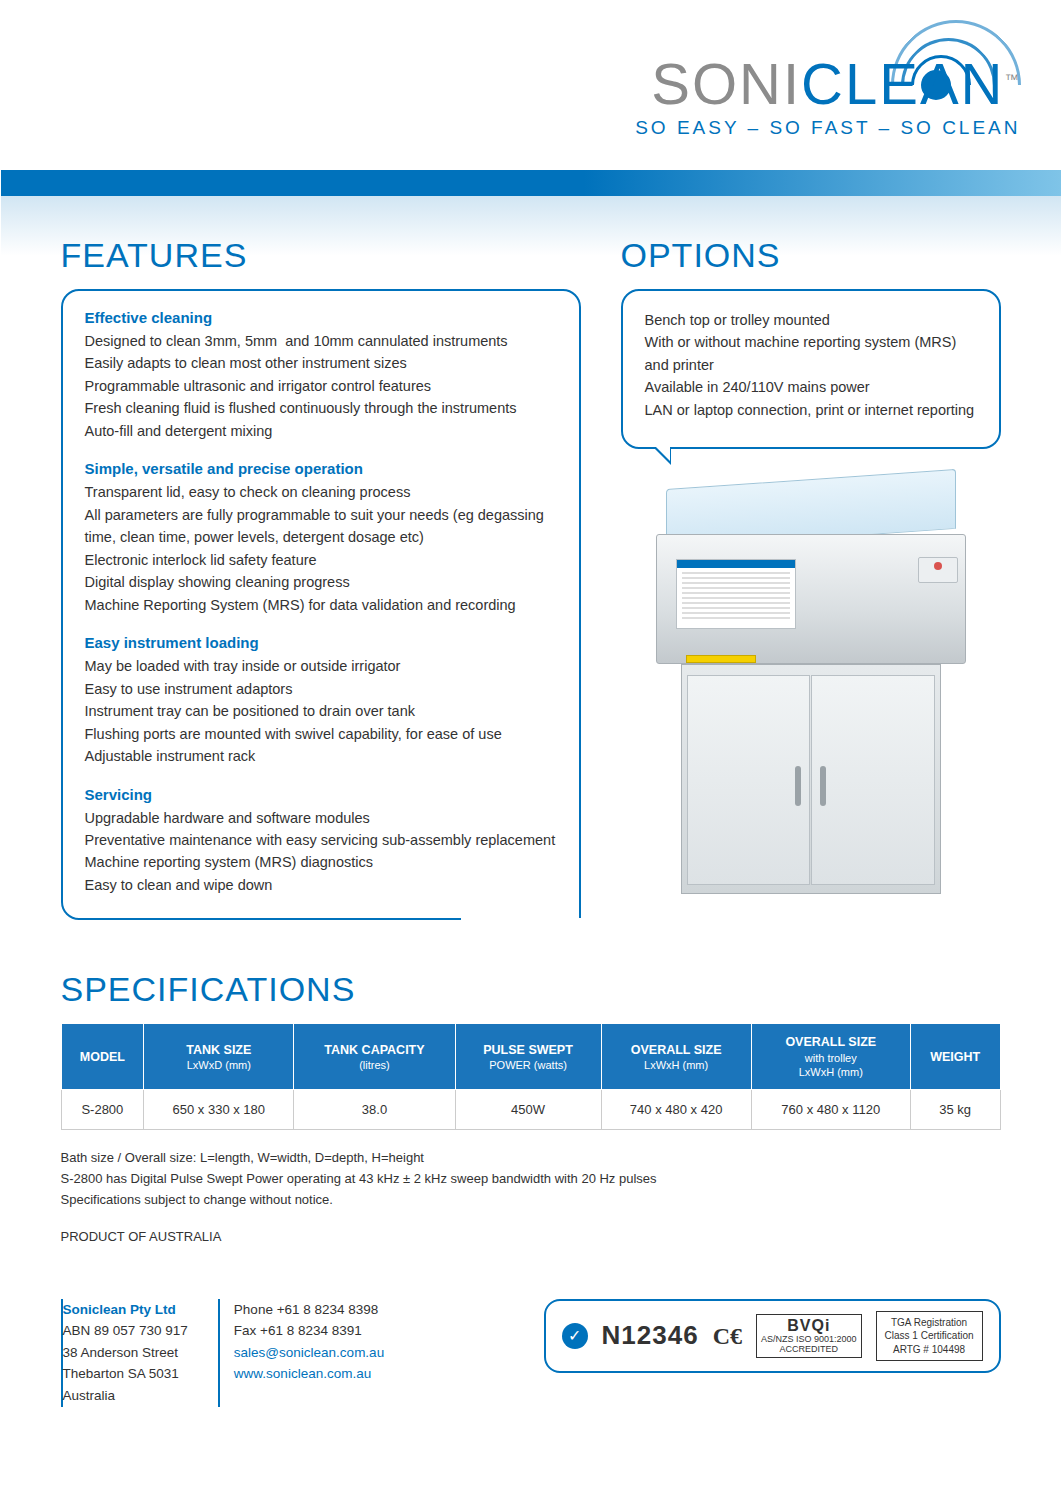SONI CLEAN™
SO EASY – SO FAST – SO CLEAN
FEATURES
Effective cleaning
Designed to clean 3mm, 5mm and 10mm cannulated instruments
Easily adapts to clean most other instrument sizes
Programmable ultrasonic and irrigator control features
Fresh cleaning fluid is flushed continuously through the instruments
Auto-fill and detergent mixing
Simple, versatile and precise operation
Transparent lid, easy to check on cleaning process
All parameters are fully programmable to suit your needs (eg degassing time, clean time, power levels, detergent dosage etc)
Electronic interlock lid safety feature
Digital display showing cleaning progress
Machine Reporting System (MRS) for data validation and recording
Easy instrument loading
May be loaded with tray inside or outside irrigator
Easy to use instrument adaptors
Instrument tray can be positioned to drain over tank
Flushing ports are mounted with swivel capability, for ease of use
Adjustable instrument rack
Servicing
Upgradable hardware and software modules
Preventative maintenance with easy servicing sub-assembly replacement
Machine reporting system (MRS) diagnostics
Easy to clean and wipe down
OPTIONS
Bench top or trolley mounted
With or without machine reporting system (MRS) and printer
Available in 240/110V mains power
LAN or laptop connection, print or internet reporting
SPECIFICATIONS
| MODEL | TANK SIZE LxWxD (mm) | TANK CAPACITY (litres) | PULSE SWEPT POWER (watts) | OVERALL SIZE LxWxH (mm) | OVERALL SIZE with trolley LxWxH (mm) | WEIGHT |
| --- | --- | --- | --- | --- | --- | --- |
| S-2800 | 650 x 330 x 180 | 38.0 | 450W | 740 x 480 x 420 | 760 x 480 x 1120 | 35 kg |
Bath size / Overall size: L=length, W=width, D=depth, H=height
S-2800 has Digital Pulse Swept Power operating at 43 kHz ± 2 kHz sweep bandwidth with 20 Hz pulses
Specifications subject to change without notice.
PRODUCT OF AUSTRALIA
Soniclean Pty Ltd
ABN 89 057 730 917
38 Anderson Street
Thebarton SA 5031
Australia
Phone +61 8 8234 8398
Fax +61 8 8234 8391
sales@soniclean.com.au
www.soniclean.com.au
✓
N12346
C€
BVQi AS/NZS ISO 9001:2000
ACCREDITED
TGA Registration
Class 1 Certification
ARTG # 104498